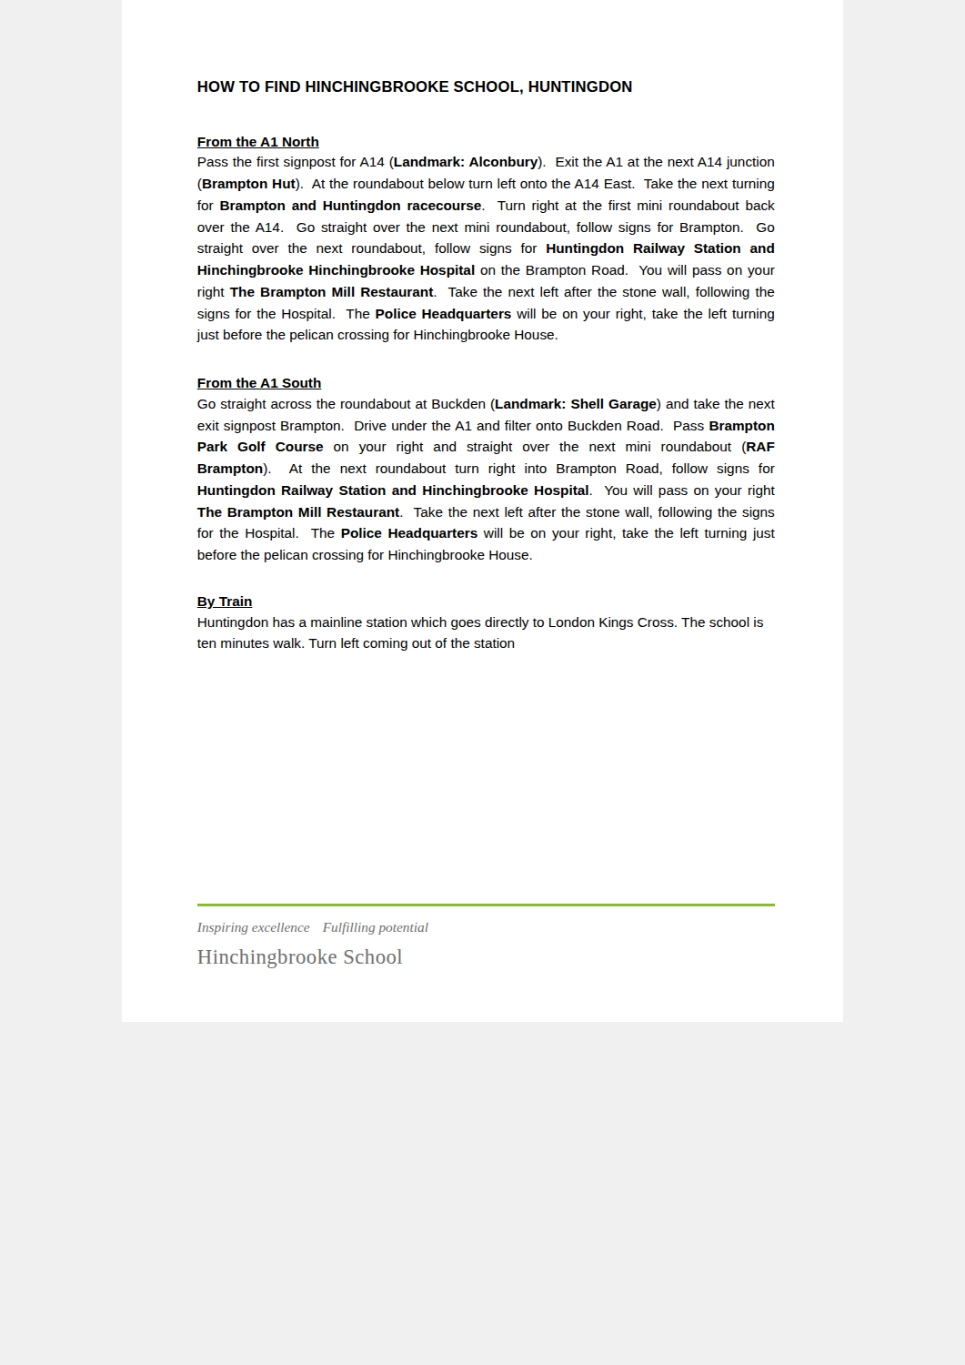HOW TO FIND HINCHINGBROOKE SCHOOL, HUNTINGDON
From the A1 North
Pass the first signpost for A14 (Landmark: Alconbury). Exit the A1 at the next A14 junction (Brampton Hut). At the roundabout below turn left onto the A14 East. Take the next turning for Brampton and Huntingdon racecourse. Turn right at the first mini roundabout back over the A14. Go straight over the next mini roundabout, follow signs for Brampton. Go straight over the next roundabout, follow signs for Huntingdon Railway Station and Hinchingbrooke Hinchingbrooke Hospital on the Brampton Road. You will pass on your right The Brampton Mill Restaurant. Take the next left after the stone wall, following the signs for the Hospital. The Police Headquarters will be on your right, take the left turning just before the pelican crossing for Hinchingbrooke House.
From the A1 South
Go straight across the roundabout at Buckden (Landmark: Shell Garage) and take the next exit signpost Brampton. Drive under the A1 and filter onto Buckden Road. Pass Brampton Park Golf Course on your right and straight over the next mini roundabout (RAF Brampton). At the next roundabout turn right into Brampton Road, follow signs for Huntingdon Railway Station and Hinchingbrooke Hospital. You will pass on your right The Brampton Mill Restaurant. Take the next left after the stone wall, following the signs for the Hospital. The Police Headquarters will be on your right, take the left turning just before the pelican crossing for Hinchingbrooke House.
By Train
Huntingdon has a mainline station which goes directly to London Kings Cross. The school is ten minutes walk. Turn left coming out of the station
Inspiring excellence Fulfilling potential
Hinchingbrooke School